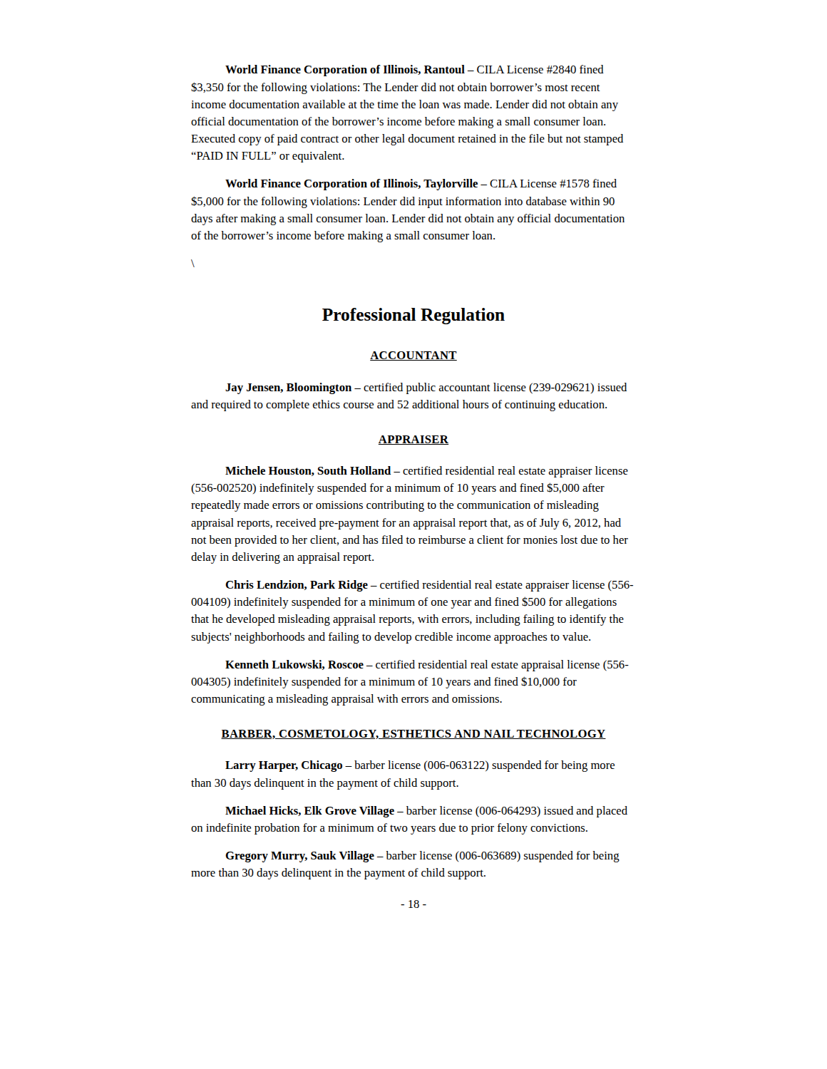World Finance Corporation of Illinois, Rantoul – CILA License #2840 fined $3,350 for the following violations: The Lender did not obtain borrower’s most recent income documentation available at the time the loan was made. Lender did not obtain any official documentation of the borrower’s income before making a small consumer loan. Executed copy of paid contract or other legal document retained in the file but not stamped “PAID IN FULL” or equivalent.
World Finance Corporation of Illinois, Taylorville – CILA License #1578 fined $5,000 for the following violations: Lender did input information into database within 90 days after making a small consumer loan. Lender did not obtain any official documentation of the borrower’s income before making a small consumer loan.
\
Professional Regulation
ACCOUNTANT
Jay Jensen, Bloomington – certified public accountant license (239-029621) issued and required to complete ethics course and 52 additional hours of continuing education.
APPRAISER
Michele Houston, South Holland – certified residential real estate appraiser license (556-002520) indefinitely suspended for a minimum of 10 years and fined $5,000 after repeatedly made errors or omissions contributing to the communication of misleading appraisal reports, received pre-payment for an appraisal report that, as of July 6, 2012, had not been provided to her client, and has filed to reimburse a client for monies lost due to her delay in delivering an appraisal report.
Chris Lendzion, Park Ridge – certified residential real estate appraiser license (556-004109) indefinitely suspended for a minimum of one year and fined $500 for allegations that he developed misleading appraisal reports, with errors, including failing to identify the subjects' neighborhoods and failing to develop credible income approaches to value.
Kenneth Lukowski, Roscoe – certified residential real estate appraisal license (556-004305) indefinitely suspended for a minimum of 10 years and fined $10,000 for communicating a misleading appraisal with errors and omissions.
BARBER, COSMETOLOGY, ESTHETICS AND NAIL TECHNOLOGY
Larry Harper, Chicago – barber license (006-063122) suspended for being more than 30 days delinquent in the payment of child support.
Michael Hicks, Elk Grove Village – barber license (006-064293) issued and placed on indefinite probation for a minimum of two years due to prior felony convictions.
Gregory Murry, Sauk Village – barber license (006-063689) suspended for being more than 30 days delinquent in the payment of child support.
- 18 -